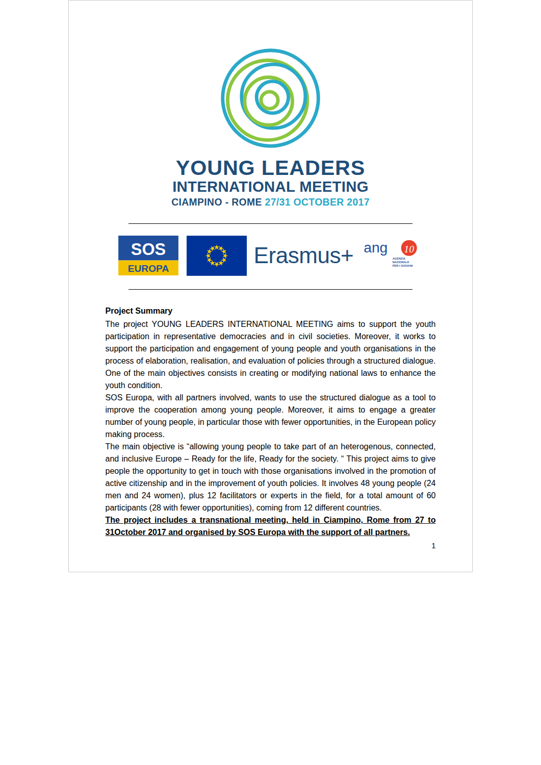YOUNG LEADERS
INTERNATIONAL MEETING
CIAMPINO - ROME 27/31 OCTOBER 2017
SOS EUROPA
Erasmus+
ang 10 AGENZIA NAZIONALE PER I GIOVANI
Project Summary
The project YOUNG LEADERS INTERNATIONAL MEETING aims to support the youth participation in representative democracies and in civil societies. Moreover, it works to support the participation and engagement of young people and youth organisations in the process of elaboration, realisation, and evaluation of policies through a structured dialogue. One of the main objectives consists in creating or modifying national laws to enhance the youth condition.
SOS Europa, with all partners involved, wants to use the structured dialogue as a tool to improve the cooperation among young people. Moreover, it aims to engage a greater number of young people, in particular those with fewer opportunities, in the European policy making process.
The main objective is “allowing young people to take part of an heterogenous, connected, and inclusive Europe – Ready for the life, Ready for the society. “ This project aims to give people the opportunity to get in touch with those organisations involved in the promotion of active citizenship and in the improvement of youth policies. It involves 48 young people (24 men and 24 women), plus 12 facilitators or experts in the field, for a total amount of 60 participants (28 with fewer opportunities), coming from 12 different countries.
The project includes a transnational meeting, held in Ciampino, Rome from 27 to 31October 2017 and organised by SOS Europa with the support of all partners.
1